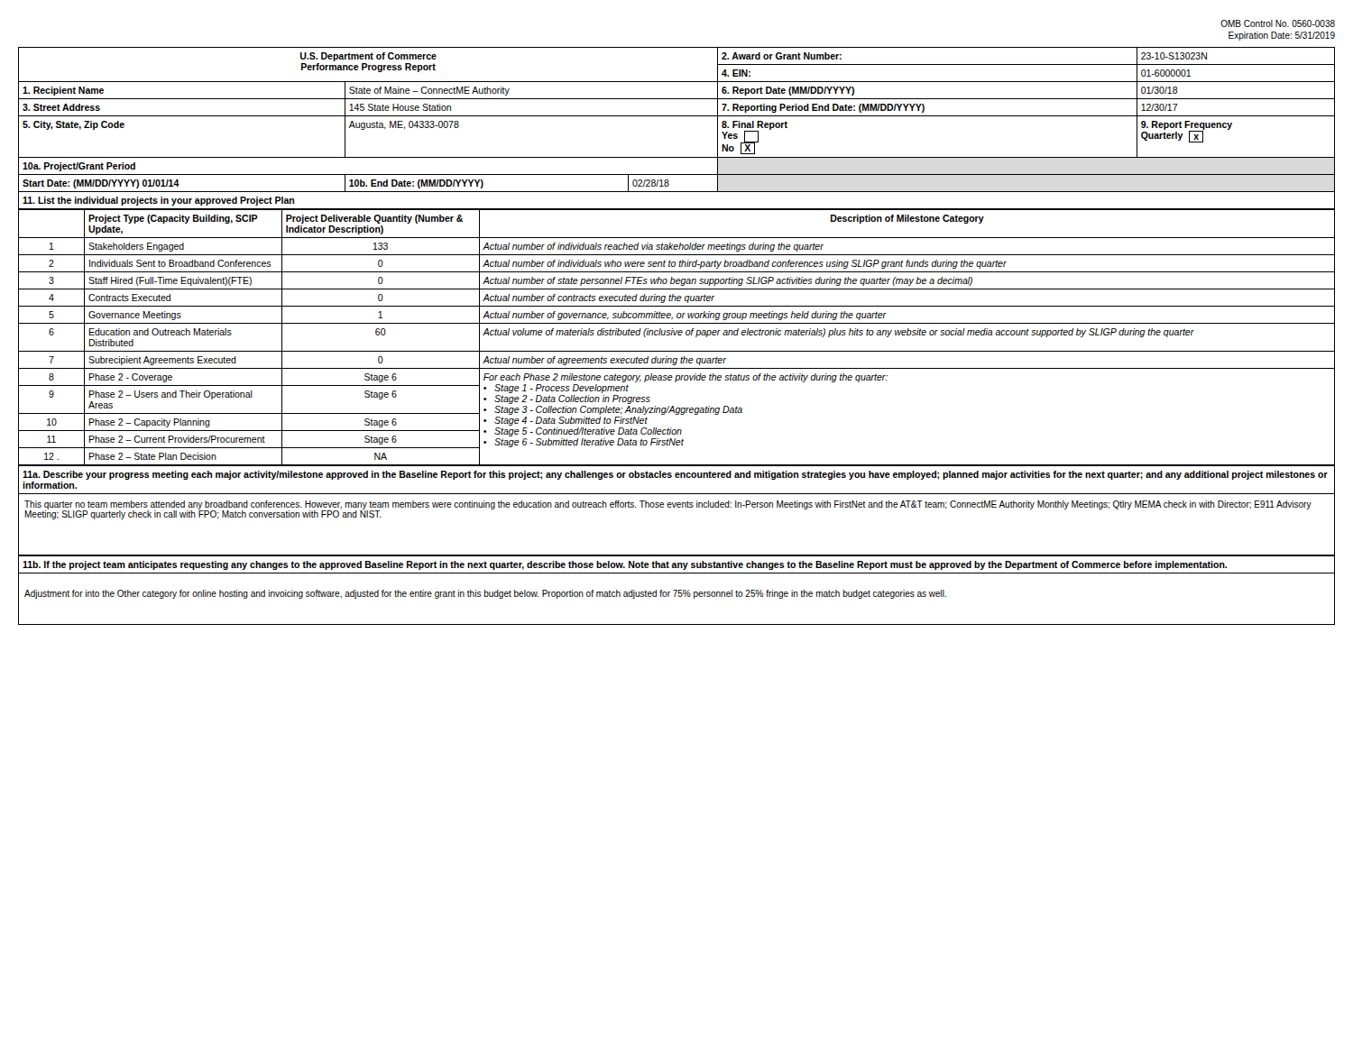OMB Control No. 0560-0038
Expiration Date: 5/31/2019
| U.S. Department of Commerce Performance Progress Report | 2. Award or Grant Number: | 23-10-S13023N |
| 4. EIN: | 01-6000001 |
| 1. Recipient Name | State of Maine – ConnectME Authority | 6. Report Date (MM/DD/YYYY) | 01/30/18 |
| 3. Street Address | 145 State House Station | 7. Reporting Period End Date: (MM/DD/YYYY) | 12/30/17 |
| 5. City, State, Zip Code | Augusta, ME, 04333-0078 | 8. Final Report Yes No X | 9. Report Frequency Quarterly x |
| 10a. Project/Grant Period | |
| Start Date: (MM/DD/YYYY) 01/01/14 | 10b. End Date: (MM/DD/YYYY) | 02/28/18 | |
| 11. List the individual projects in your approved Project Plan |
| | Project Type (Capacity Building, SCIP Update, | Project Deliverable Quantity (Number & Indicator Description) | Description of Milestone Category |
| 1 | Stakeholders Engaged | 133 | Actual number of individuals reached via stakeholder meetings during the quarter |
| 2 | Individuals Sent to Broadband Conferences | 0 | Actual number of individuals who were sent to third-party broadband conferences using SLIGP grant funds during the quarter |
| 3 | Staff Hired (Full-Time Equivalent)(FTE) | 0 | Actual number of state personnel FTEs who began supporting SLIGP activities during the quarter (may be a decimal) |
| 4 | Contracts Executed | 0 | Actual number of contracts executed during the quarter |
| 5 | Governance Meetings | 1 | Actual number of governance, subcommittee, or working group meetings held during the quarter |
| 6 | Education and Outreach Materials Distributed | 60 | Actual volume of materials distributed (inclusive of paper and electronic materials) plus hits to any website or social media account supported by SLIGP during the quarter |
| 7 | Subrecipient Agreements Executed | 0 | Actual number of agreements executed during the quarter |
| 8 | Phase 2 - Coverage | Stage 6 | For each Phase 2 milestone category, please provide the status of the activity during the quarter: • Stage 1 - Process Development • Stage 2 - Data Collection in Progress • Stage 3 - Collection Complete; Analyzing/Aggregating Data • Stage 4 - Data Submitted to FirstNet • Stage 5 - Continued/Iterative Data Collection • Stage 6 - Submitted Iterative Data to FirstNet |
| 9 | Phase 2 – Users and Their Operational Areas | Stage 6 |
| 10 | Phase 2 – Capacity Planning | Stage 6 |
| 11 | Phase 2 – Current Providers/Procurement | Stage 6 |
| 12 . | Phase 2 – State Plan Decision | NA |
| 11a. Describe your progress meeting each major activity/milestone approved in the Baseline Report for this project; any challenges or obstacles encountered and mitigation strategies you have employed; planned major activities for the next quarter; and any additional project milestones or information. |
This quarter no team members attended any broadband conferences. However, many team members were continuing the education and outreach efforts. Those events included: In-Person Meetings with FirstNet and the AT&T team; ConnectME Authority Monthly Meetings; Qtlry MEMA check in with Director; E911 Advisory Meeting; SLIGP quarterly check in call with FPO; Match conversation with FPO and NIST.
| 11b. If the project team anticipates requesting any changes to the approved Baseline Report in the next quarter, describe those below. Note that any substantive changes to the Baseline Report must be approved by the Department of Commerce before implementation. |
Adjustment for into the Other category for online hosting and invoicing software, adjusted for the entire grant in this budget below. Proportion of match adjusted for 75% personnel to 25% fringe in the match budget categories as well.